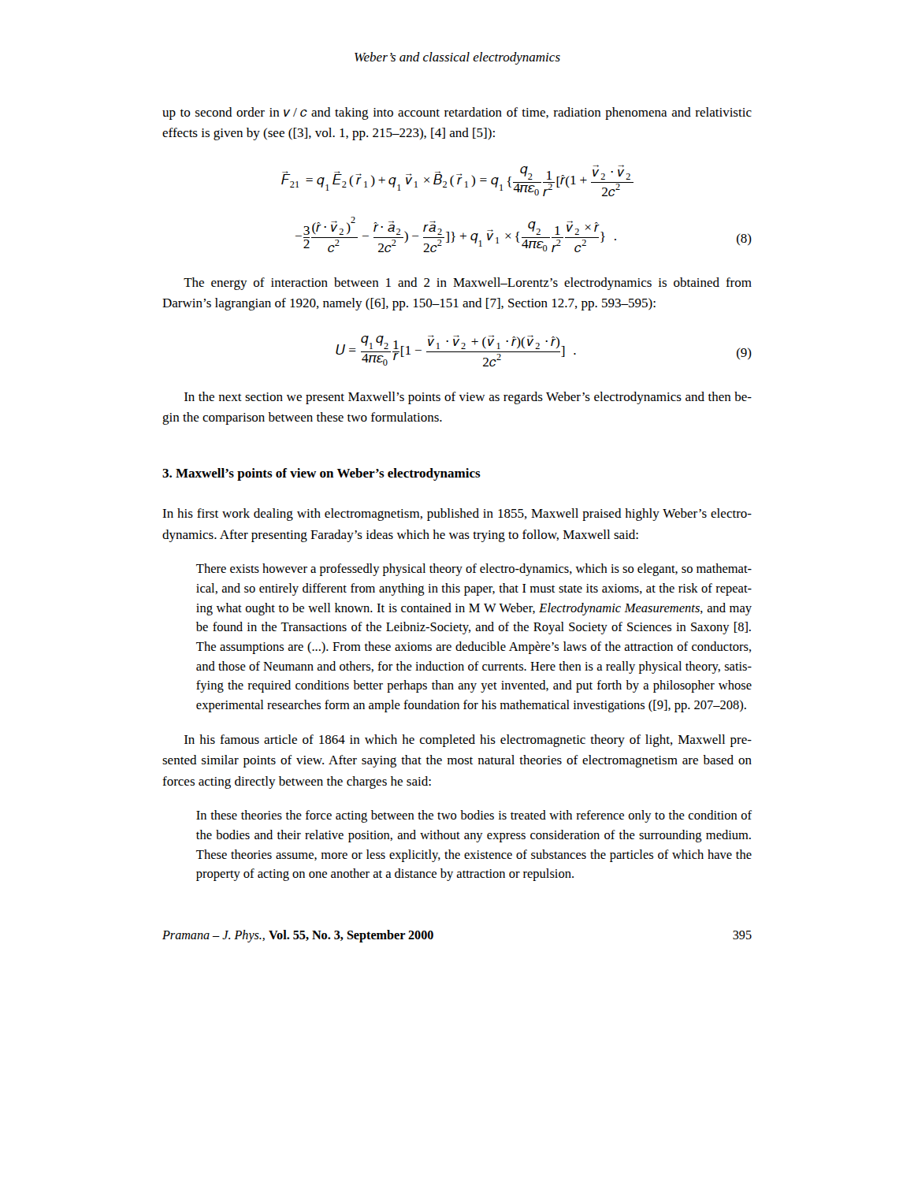Weber’s and classical electrodynamics
up to second order in v/c and taking into account retardation of time, radiation phenomena and relativistic effects is given by (see ([3], vol. 1, pp. 215–223), [4] and [5]):
F→21 = q1 E→2 (r→1) + q1 v→1 × B→2 (r→1) = q1 { q24πε0 1r2 [ r̂ ( 1+ v→2⋅v→2 2c2
− 32 (r̂⋅v→2)2 c2 − r̂⋅a→2 2c2 ) − ra→2 2c2 ] } + q1 v→1 × { q24πε0 1r2 v→2×r̂ c2 } .
(8)
The energy of interaction between 1 and 2 in Maxwell–Lorentz’s electrodynamics is obtained from Darwin’s lagrangian of 1920, namely ([6], pp. 150–151 and [7], Section 12.7, pp. 593–595):
U = q1q24πε0 1r [ 1 − v→1⋅v→2 + (v→1⋅r̂) (v→2⋅r̂) 2c2 ] .
(9)
In the next section we present Maxwell’s points of view as regards Weber’s electrodynamics and then begin the comparison between these two formulations.
3. Maxwell’s points of view on Weber’s electrodynamics
In his first work dealing with electromagnetism, published in 1855, Maxwell praised highly Weber’s electrodynamics. After presenting Faraday’s ideas which he was trying to follow, Maxwell said:
There exists however a professedly physical theory of electro-dynamics, which is so elegant, so mathematical, and so entirely different from anything in this paper, that I must state its axioms, at the risk of repeating what ought to be well known. It is contained in M W Weber, Electrodynamic Measurements, and may be found in the Transactions of the Leibniz-Society, and of the Royal Society of Sciences in Saxony [8]. The assumptions are (...). From these axioms are deducible Ampère’s laws of the attraction of conductors, and those of Neumann and others, for the induction of currents. Here then is a really physical theory, satisfying the required conditions better perhaps than any yet invented, and put forth by a philosopher whose experimental researches form an ample foundation for his mathematical investigations ([9], pp. 207–208).
In his famous article of 1864 in which he completed his electromagnetic theory of light, Maxwell presented similar points of view. After saying that the most natural theories of electromagnetism are based on forces acting directly between the charges he said:
In these theories the force acting between the two bodies is treated with reference only to the condition of the bodies and their relative position, and without any express consideration of the surrounding medium. These theories assume, more or less explicitly, the existence of substances the particles of which have the property of acting on one another at a distance by attraction or repulsion.
Pramana – J. Phys., Vol. 55, No. 3, September 2000 395